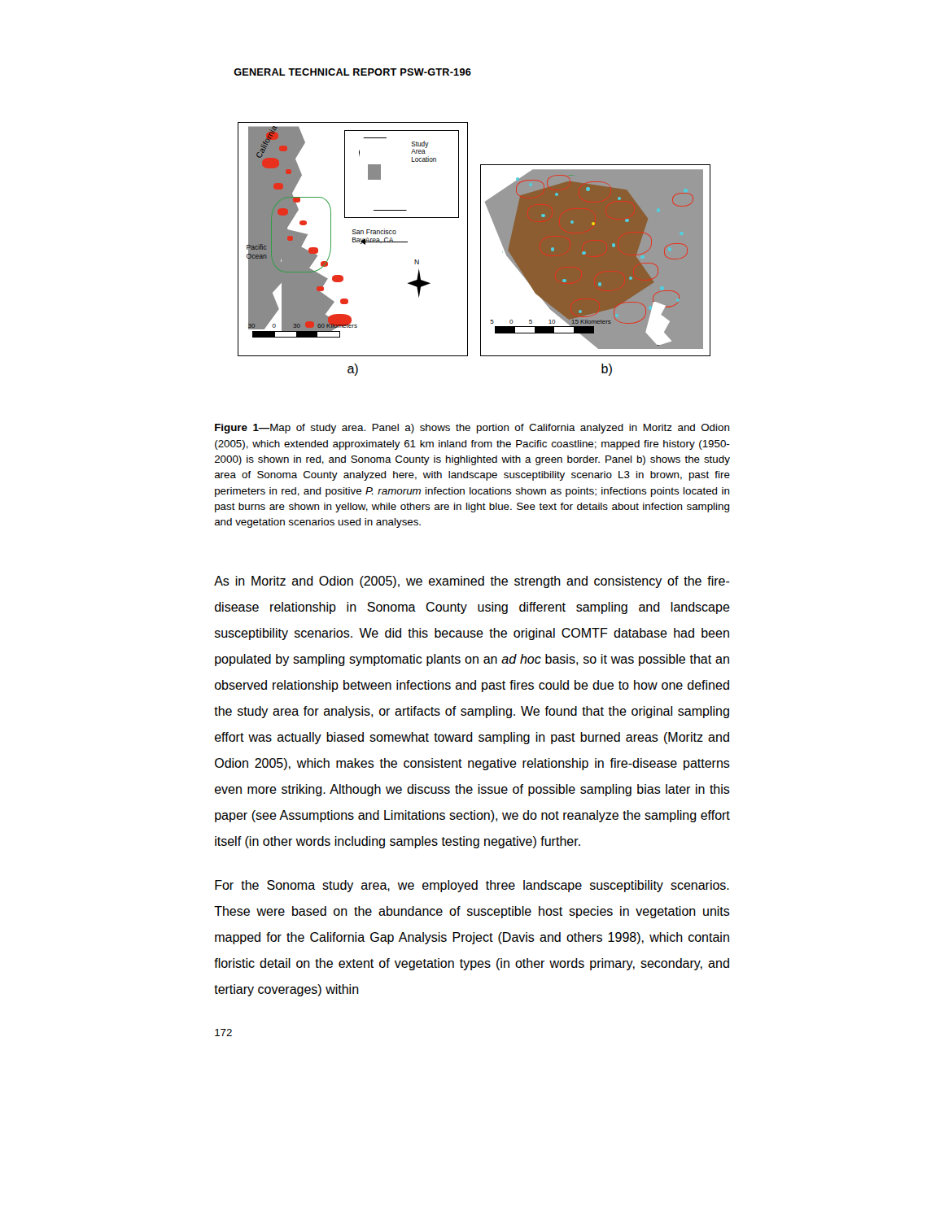GENERAL TECHNICAL REPORT PSW-GTR-196
Study
Area
Location
California
San Francisco
Bay Area, CA
Pacific
Ocean
N
3003060 Kilometers
5051015 Kilometers
a) b)
Figure 1—Map of study area. Panel a) shows the portion of California analyzed in Moritz and Odion (2005), which extended approximately 61 km inland from the Pacific coastline; mapped fire history (1950-2000) is shown in red, and Sonoma County is highlighted with a green border. Panel b) shows the study area of Sonoma County analyzed here, with landscape susceptibility scenario L3 in brown, past fire perimeters in red, and positive P. ramorum infection locations shown as points; infections points located in past burns are shown in yellow, while others are in light blue. See text for details about infection sampling and vegetation scenarios used in analyses.
As in Moritz and Odion (2005), we examined the strength and consistency of the fire-disease relationship in Sonoma County using different sampling and landscape susceptibility scenarios. We did this because the original COMTF database had been populated by sampling symptomatic plants on an ad hoc basis, so it was possible that an observed relationship between infections and past fires could be due to how one defined the study area for analysis, or artifacts of sampling. We found that the original sampling effort was actually biased somewhat toward sampling in past burned areas (Moritz and Odion 2005), which makes the consistent negative relationship in fire-disease patterns even more striking. Although we discuss the issue of possible sampling bias later in this paper (see Assumptions and Limitations section), we do not reanalyze the sampling effort itself (in other words including samples testing negative) further.
For the Sonoma study area, we employed three landscape susceptibility scenarios. These were based on the abundance of susceptible host species in vegetation units mapped for the California Gap Analysis Project (Davis and others 1998), which contain floristic detail on the extent of vegetation types (in other words primary, secondary, and tertiary coverages) within
172